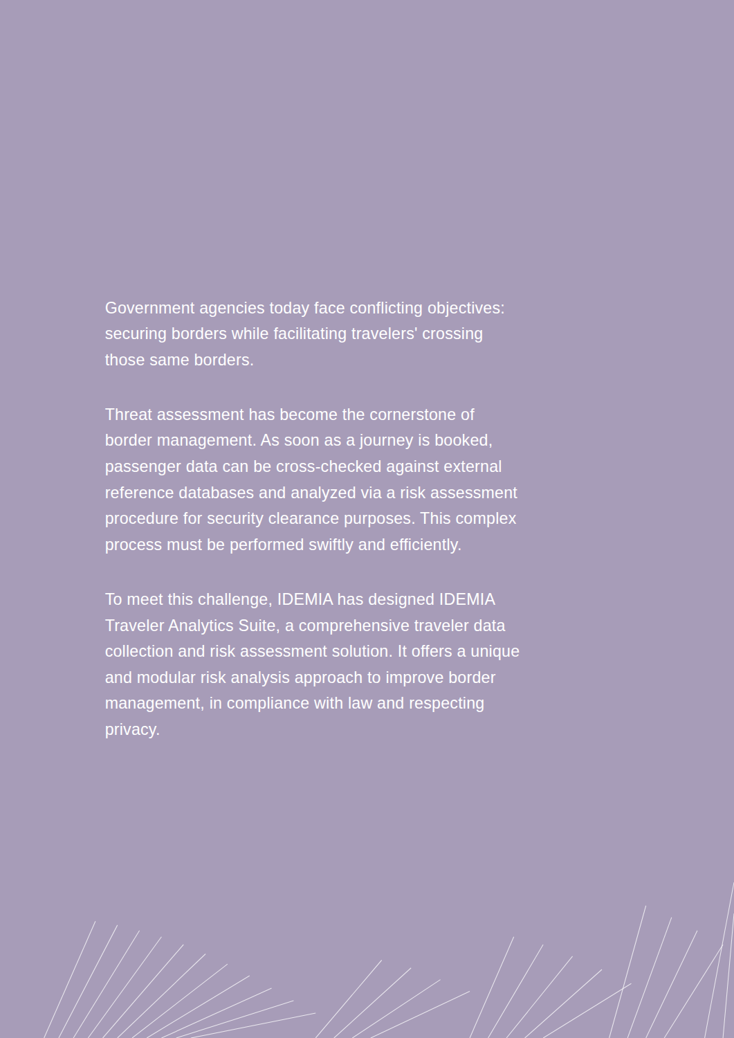Government agencies today face conflicting objectives: securing borders while facilitating travelers' crossing those same borders.
Threat assessment has become the cornerstone of border management. As soon as a journey is booked, passenger data can be cross-checked against external reference databases and analyzed via a risk assessment procedure for security clearance purposes. This complex process must be performed swiftly and efficiently.
To meet this challenge, IDEMIA has designed IDEMIA Traveler Analytics Suite, a comprehensive traveler data collection and risk assessment solution. It offers a unique and modular risk analysis approach to improve border management, in compliance with law and respecting privacy.